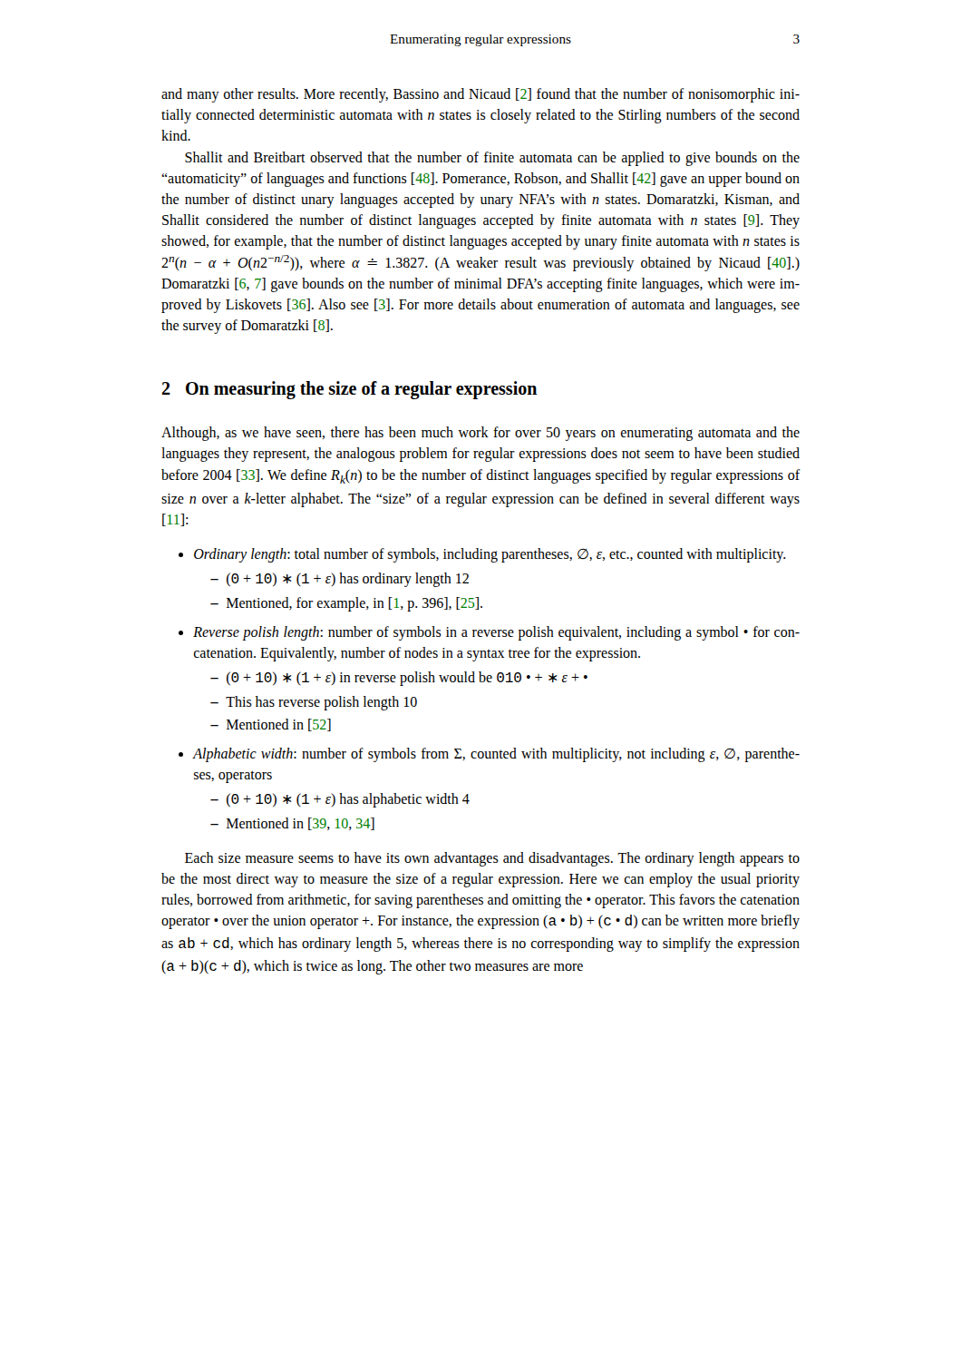Enumerating regular expressions 3
and many other results. More recently, Bassino and Nicaud [2] found that the number of nonisomorphic initially connected deterministic automata with n states is closely related to the Stirling numbers of the second kind.
Shallit and Breitbart observed that the number of finite automata can be applied to give bounds on the “automaticity” of languages and functions [48]. Pomerance, Robson, and Shallit [42] gave an upper bound on the number of distinct unary languages accepted by unary NFA’s with n states. Domaratzki, Kisman, and Shallit considered the number of distinct languages accepted by finite automata with n states [9]. They showed, for example, that the number of distinct languages accepted by unary finite automata with n states is 2n(n − α + O(n2−n/2)), where α ≐ 1.3827. (A weaker result was previously obtained by Nicaud [40].) Domaratzki [6, 7] gave bounds on the number of minimal DFA’s accepting finite languages, which were improved by Liskovets [36]. Also see [3]. For more details about enumeration of automata and languages, see the survey of Domaratzki [8].
2 On measuring the size of a regular expression
Although, as we have seen, there has been much work for over 50 years on enumerating automata and the languages they represent, the analogous problem for regular expressions does not seem to have been studied before 2004 [33]. We define Rk(n) to be the number of distinct languages specified by regular expressions of size n over a k-letter alphabet. The “size” of a regular expression can be defined in several different ways [11]:
Ordinary length: total number of symbols, including parentheses, ∅, ε, etc., counted with multiplicity.
(0 + 10) ∗ (1 + ε) has ordinary length 12
Mentioned, for example, in [1, p. 396], [25].
Reverse polish length: number of symbols in a reverse polish equivalent, including a symbol • for concatenation. Equivalently, number of nodes in a syntax tree for the expression.
(0 + 10) ∗ (1 + ε) in reverse polish would be 010 • + ∗ ε + •
This has reverse polish length 10
Mentioned in [52]
Alphabetic width: number of symbols from Σ, counted with multiplicity, not including ε, ∅, parentheses, operators
(0 + 10) ∗ (1 + ε) has alphabetic width 4
Mentioned in [39, 10, 34]
Each size measure seems to have its own advantages and disadvantages. The ordinary length appears to be the most direct way to measure the size of a regular expression. Here we can employ the usual priority rules, borrowed from arithmetic, for saving parentheses and omitting the • operator. This favors the catenation operator • over the union operator +. For instance, the expression (a • b) + (c • d) can be written more briefly as ab + cd, which has ordinary length 5, whereas there is no corresponding way to simplify the expression (a + b)(c + d), which is twice as long. The other two measures are more